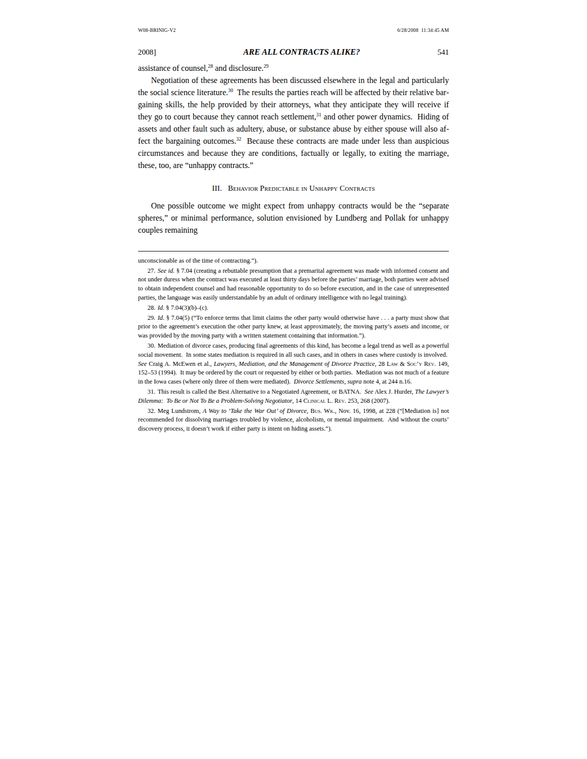W08-BRINIG-V2 6/28/2008 11:34:45 AM
2008] ARE ALL CONTRACTS ALIKE? 541
assistance of counsel,28 and disclosure.29
Negotiation of these agreements has been discussed elsewhere in the legal and particularly the social science literature.30 The results the parties reach will be affected by their relative bargaining skills, the help provided by their attorneys, what they anticipate they will receive if they go to court because they cannot reach settlement,31 and other power dynamics. Hiding of assets and other fault such as adultery, abuse, or substance abuse by either spouse will also affect the bargaining outcomes.32 Because these contracts are made under less than auspicious circumstances and because they are conditions, factually or legally, to exiting the marriage, these, too, are “unhappy contracts.”
III. Behavior Predictable in Unhappy Contracts
One possible outcome we might expect from unhappy contracts would be the “separate spheres,” or minimal performance, solution envisioned by Lundberg and Pollak for unhappy couples remaining
unconscionable as of the time of contracting.”).
27. See id. § 7.04 (creating a rebuttable presumption that a premarital agreement was made with informed consent and not under duress when the contract was executed at least thirty days before the parties’ marriage, both parties were advised to obtain independent counsel and had reasonable opportunity to do so before execution, and in the case of unrepresented parties, the language was easily understandable by an adult of ordinary intelligence with no legal training).
28. Id. § 7.04(3)(b)–(c).
29. Id. § 7.04(5) (“To enforce terms that limit claims the other party would otherwise have . . . a party must show that prior to the agreement’s execution the other party knew, at least approximately, the moving party’s assets and income, or was provided by the moving party with a written statement containing that information.”).
30. Mediation of divorce cases, producing final agreements of this kind, has become a legal trend as well as a powerful social movement. In some states mediation is required in all such cases, and in others in cases where custody is involved. See Craig A. McEwen et al., Lawyers, Mediation, and the Management of Divorce Practice, 28 Law & Soc’y Rev. 149, 152–53 (1994). It may be ordered by the court or requested by either or both parties. Mediation was not much of a feature in the Iowa cases (where only three of them were mediated). Divorce Settlements, supra note 4, at 244 n.16.
31. This result is called the Best Alternative to a Negotiated Agreement, or BATNA. See Alex J. Hurder, The Lawyer’s Dilemma: To Be or Not To Be a Problem-Solving Negotiator, 14 Clinical L. Rev. 253, 268 (2007).
32. Meg Lundstrom, A Way to ‘Take the War Out’ of Divorce, Bus. Wk., Nov. 16, 1998, at 228 (“[Mediation is] not recommended for dissolving marriages troubled by violence, alcoholism, or mental impairment. And without the courts’ discovery process, it doesn’t work if either party is intent on hiding assets.”).